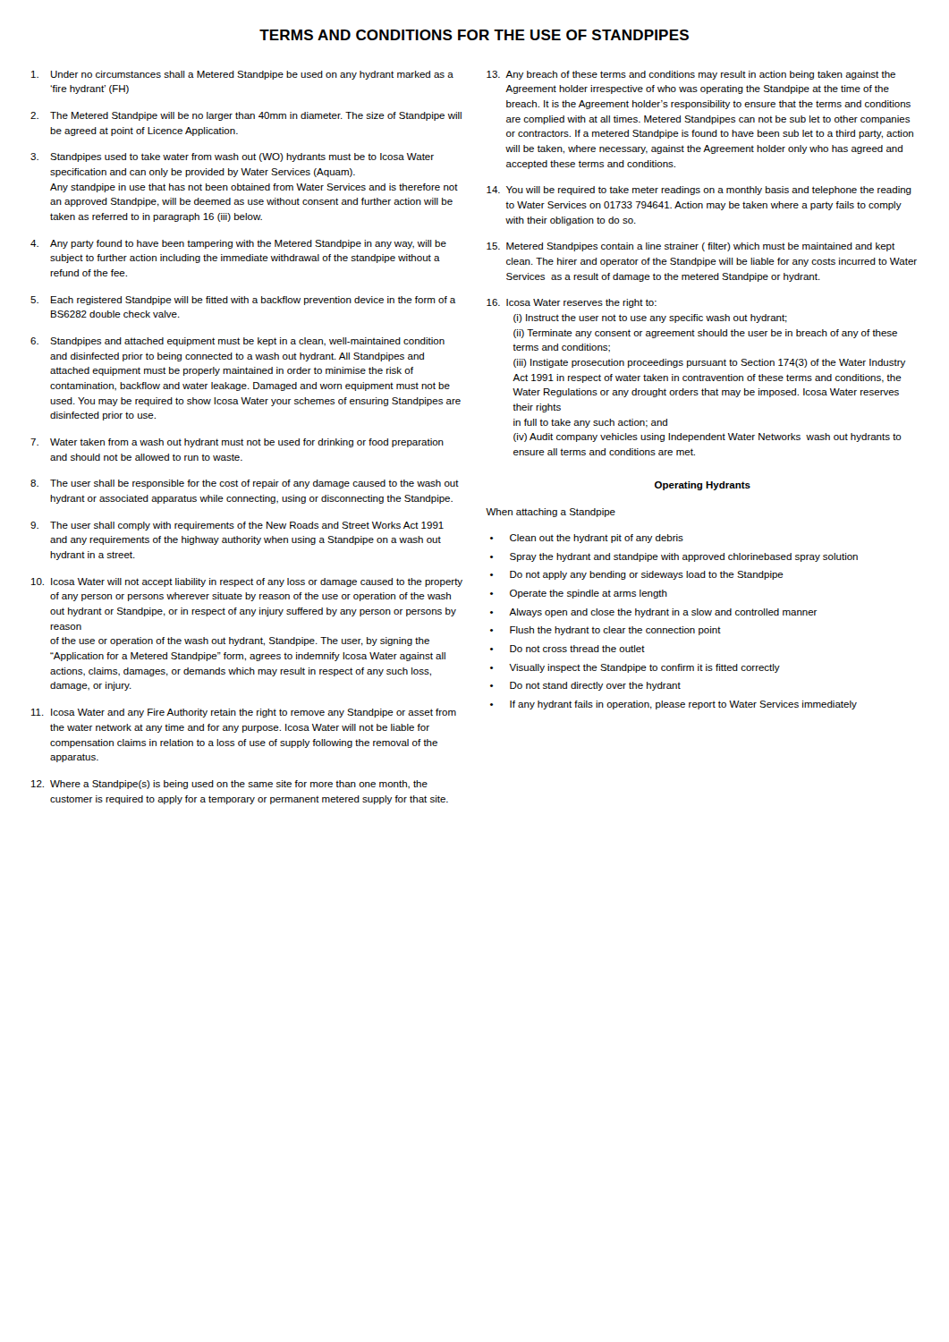TERMS AND CONDITIONS FOR THE USE OF STANDPIPES
1.
Under no circumstances shall a Metered Standpipe be used on any hydrant marked as a ‘fire hydrant’ (FH)
2.
The Metered Standpipe will be no larger than 40mm in diameter. The size of Standpipe will be agreed at point of Licence Application.
3.
Standpipes used to take water from wash out (WO) hydrants must be to Icosa Water specification and can only be provided by Water Services (Aquam).
Any standpipe in use that has not been obtained from Water Services and is therefore not an approved Standpipe, will be deemed as use without consent and further action will be taken as referred to in paragraph 16 (iii) below.
4.
Any party found to have been tampering with the Metered Standpipe in any way, will be subject to further action including the immediate withdrawal of the standpipe without a refund of the fee.
5.
Each registered Standpipe will be fitted with a backflow prevention device in the form of a BS6282 double check valve.
6.
Standpipes and attached equipment must be kept in a clean, well-maintained condition and disinfected prior to being connected to a wash out hydrant. All Standpipes and attached equipment must be properly maintained in order to minimise the risk of contamination, backflow and water leakage. Damaged and worn equipment must not be used. You may be required to show Icosa Water your schemes of ensuring Standpipes are disinfected prior to use.
7.
Water taken from a wash out hydrant must not be used for drinking or food preparation and should not be allowed to run to waste.
8.
The user shall be responsible for the cost of repair of any damage caused to the wash out hydrant or associated apparatus while connecting, using or disconnecting the Standpipe.
9.
The user shall comply with requirements of the New Roads and Street Works Act 1991 and any requirements of the highway authority when using a Standpipe on a wash out hydrant in a street.
10.
Icosa Water will not accept liability in respect of any loss or damage caused to the property of any person or persons wherever situate by reason of the use or operation of the wash out hydrant or Standpipe, or in respect of any injury suffered by any person or persons by reason
of the use or operation of the wash out hydrant, Standpipe. The user, by signing the “Application for a Metered Standpipe” form, agrees to indemnify Icosa Water against all actions, claims, damages, or demands which may result in respect of any such loss, damage, or injury.
11.
Icosa Water and any Fire Authority retain the right to remove any Standpipe or asset from the water network at any time and for any purpose. Icosa Water will not be liable for compensation claims in relation to a loss of use of supply following the removal of the apparatus.
12.
Where a Standpipe(s) is being used on the same site for more than one month, the customer is required to apply for a temporary or permanent metered supply for that site.
13.
Any breach of these terms and conditions may result in action being taken against the Agreement holder irrespective of who was operating the Standpipe at the time of the breach. It is the Agreement holder’s responsibility to ensure that the terms and conditions are complied with at all times. Metered Standpipes can not be sub let to other companies or contractors. If a metered Standpipe is found to have been sub let to a third party, action will be taken, where necessary, against the Agreement holder only who has agreed and accepted these terms and conditions.
14.
You will be required to take meter readings on a monthly basis and telephone the reading to Water Services on 01733 794641. Action may be taken where a party fails to comply with their obligation to do so.
15.
Metered Standpipes contain a line strainer ( filter) which must be maintained and kept clean. The hirer and operator of the Standpipe will be liable for any costs incurred to Water Services as a result of damage to the metered Standpipe or hydrant.
16.
Icosa Water reserves the right to:
(i) Instruct the user not to use any specific wash out hydrant;
(ii) Terminate any consent or agreement should the user be in breach of any of these terms and conditions;
(iii) Instigate prosecution proceedings pursuant to Section 174(3) of the Water Industry Act 1991 in respect of water taken in contravention of these terms and conditions, the Water Regulations or any drought orders that may be imposed. Icosa Water reserves their rights
in full to take any such action; and
(iv) Audit company vehicles using Independent Water Networks wash out hydrants to ensure all terms and conditions are met.
Operating Hydrants
When attaching a Standpipe
Clean out the hydrant pit of any debris
Spray the hydrant and standpipe with approved chlorinebased spray solution
Do not apply any bending or sideways load to the Standpipe
Operate the spindle at arms length
Always open and close the hydrant in a slow and controlled manner
Flush the hydrant to clear the connection point
Do not cross thread the outlet
Visually inspect the Standpipe to confirm it is fitted correctly
Do not stand directly over the hydrant
If any hydrant fails in operation, please report to Water Services immediately